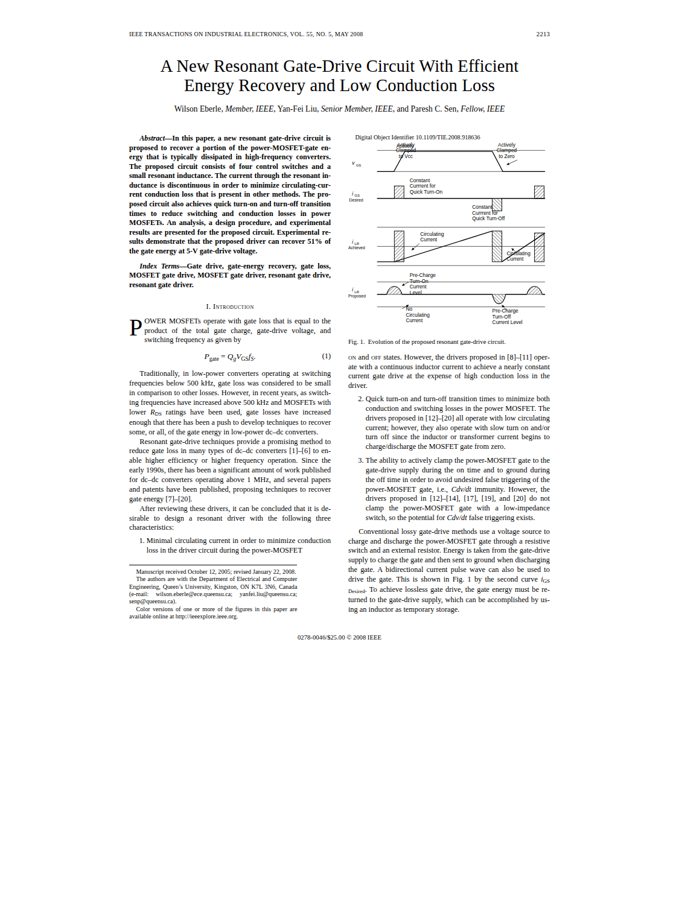IEEE Transactions on Industrial Electronics, Vol. 55, No. 5, May 2008
2213
A New Resonant Gate-Drive Circuit With Efficient
Energy Recovery and Low Conduction Loss
Wilson Eberle, Member, IEEE, Yan-Fei Liu, Senior Member, IEEE, and Paresh C. Sen, Fellow, IEEE
Abstract—In this paper, a new resonant gate-drive circuit is proposed to recover a portion of the power-MOSFET-gate energy that is typically dissipated in high-frequency converters. The proposed circuit consists of four control switches and a small resonant inductance. The current through the resonant inductance is discontinuous in order to minimize circulating-current conduction loss that is present in other methods. The proposed circuit also achieves quick turn-on and turn-off transition times to reduce switching and conduction losses in power MOSFETs. An analysis, a design procedure, and experimental results are presented for the proposed circuit. Experimental results demonstrate that the proposed driver can recover 51% of the gate energy at 5-V gate-drive voltage.
Index Terms—Gate drive, gate-energy recovery, gate loss, MOSFET gate drive, MOSFET gate driver, resonant gate drive, resonant gate driver.
I. Introduction
POWER MOSFETs operate with gate loss that is equal to the product of the total gate charge, gate-drive voltage, and switching frequency as given by
Pgate = Qg VGSfS. (1)
Traditionally, in low-power converters operating at switching frequencies below 500 kHz, gate loss was considered to be small in comparison to other losses. However, in recent years, as switching frequencies have increased above 500 kHz and MOSFETs with lower RDS ratings have been used, gate losses have increased enough that there has been a push to develop techniques to recover some, or all, of the gate energy in low-power dc–dc converters.
Resonant gate-drive techniques provide a promising method to reduce gate loss in many types of dc–dc converters [1]–[6] to enable higher efficiency or higher frequency operation. Since the early 1990s, there has been a significant amount of work published for dc–dc converters operating above 1 MHz, and several papers and patents have been published, proposing techniques to recover gate energy [7]–[20].
After reviewing these drivers, it can be concluded that it is desirable to design a resonant driver with the following three characteristics:
Minimal circulating current in order to minimize conduction loss in the driver circuit during the power-MOSFET
Manuscript received October 12, 2005; revised January 22, 2008.
The authors are with the Department of Electrical and Computer Engineering, Queen’s University, Kingston, ON K7L 3N6, Canada (e-mail: wilson.eberle@ece.queensu.ca; yanfei.liu@queensu.ca; senp@queensu.ca).
Color versions of one or more of the figures in this paper are available online at http://ieeexplore.ieee.org.
Digital Object Identifier 10.1109/TIE.2008.918636
v GS Actively Actively Clamped to Vcc Actively Clamped to Zero i GS Desired Constant Currrent for Quick Turn-On Constant Currrent for Quick Turn-Off i LR Achieved Circulating Current Circulating Current i LR Proposed Pre-Charge Turn-On Current Level No Circulating Current Pre-Charge Turn-Off Current Level
Fig. 1. Evolution of the proposed resonant gate-drive circuit.
on and off states. However, the drivers proposed in [8]–[11] operate with a continuous inductor current to achieve a nearly constant current gate drive at the expense of high conduction loss in the driver.
Quick turn-on and turn-off transition times to minimize both conduction and switching losses in the power MOSFET. The drivers proposed in [12]–[20] all operate with low circulating current; however, they also operate with slow turn on and/or turn off since the inductor or transformer current begins to charge/discharge the MOSFET gate from zero.
The ability to actively clamp the power-MOSFET gate to the gate-drive supply during the on time and to ground during the off time in order to avoid undesired false triggering of the power-MOSFET gate, i.e., Cdν/dt immunity. However, the drivers proposed in [12]–[14], [17], [19], and [20] do not clamp the power-MOSFET gate with a low-impedance switch, so the potential for Cdν/dt false triggering exists.
Conventional lossy gate-drive methods use a voltage source to charge and discharge the power-MOSFET gate through a resistive switch and an external resistor. Energy is taken from the gate-drive supply to charge the gate and then sent to ground when discharging the gate. A bidirectional current pulse wave can also be used to drive the gate. This is shown in Fig. 1 by the second curve iGS Desired. To achieve lossless gate drive, the gate energy must be returned to the gate-drive supply, which can be accomplished by using an inductor as temporary storage.
0278-0046/$25.00 © 2008 IEEE